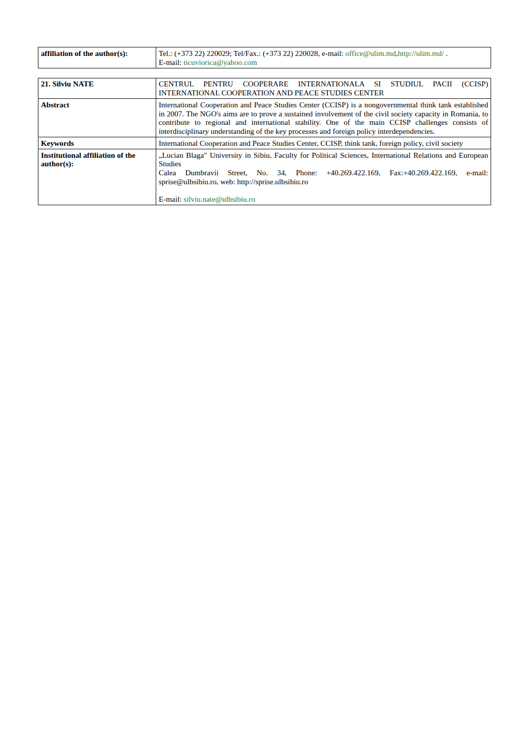| affiliation of the author(s): | Tel.: (+373 22) 220029; Tel/Fax.: (+373 22) 220028, e-mail: office@ulim.md , http://ulim.md/ . E-mail: ticuviorica@yahoo.com |
| 21. Silviu NATE | CENTRUL PENTRU COOPERARE INTERNATIONALA SI STUDIUL PACII (CCISP) INTERNATIONAL COOPERATION AND PEACE STUDIES CENTER |
| Abstract | International Cooperation and Peace Studies Center (CCISP) is a nongovernmental think tank established in 2007. The NGO's aims are to prove a sustained involvement of the civil society capacity in Romania, to contribute to regional and international stability. One of the main CCISP challenges consists of interdisciplinary understanding of the key processes and foreign policy interdependencies. |
| Keywords | International Cooperation and Peace Studies Center, CCISP, think tank, foreign policy, civil society |
| Institutional affiliation of the author(s): | „Lucian Blaga" University in Sibiu, Faculty for Political Sciences, International Relations and European Studies Calea Dumbravii Street, No. 34, Phone: +40.269.422.169, Fax:+40.269.422.169, e-mail: sprise@ulbsibiu.ro, web: http://sprise.ulbsibiu.ro E-mail: silviu.nate@ulbsibiu.ro |